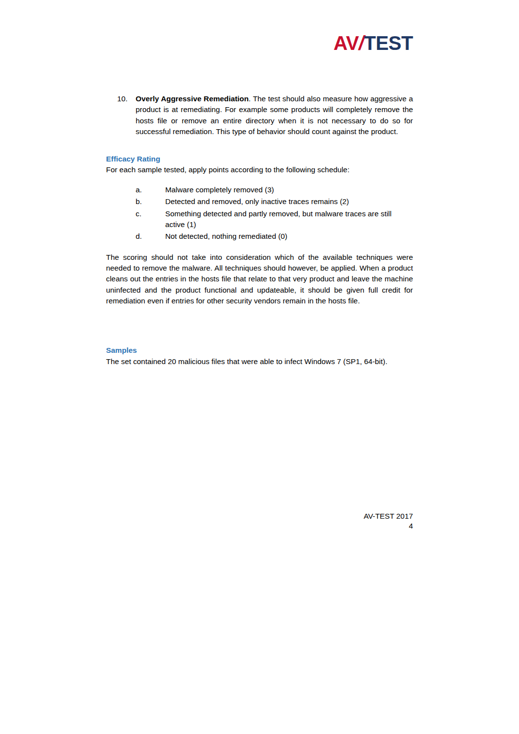AV/TEST
10. Overly Aggressive Remediation. The test should also measure how aggressive a product is at remediating. For example some products will completely remove the hosts file or remove an entire directory when it is not necessary to do so for successful remediation. This type of behavior should count against the product.
Efficacy Rating
For each sample tested, apply points according to the following schedule:
a. Malware completely removed (3)
b. Detected and removed, only inactive traces remains (2)
c. Something detected and partly removed, but malware traces are still active (1)
d. Not detected, nothing remediated (0)
The scoring should not take into consideration which of the available techniques were needed to remove the malware. All techniques should however, be applied. When a product cleans out the entries in the hosts file that relate to that very product and leave the machine uninfected and the product functional and updateable, it should be given full credit for remediation even if entries for other security vendors remain in the hosts file.
Samples
The set contained 20 malicious files that were able to infect Windows 7 (SP1, 64-bit).
AV-TEST 2017
4